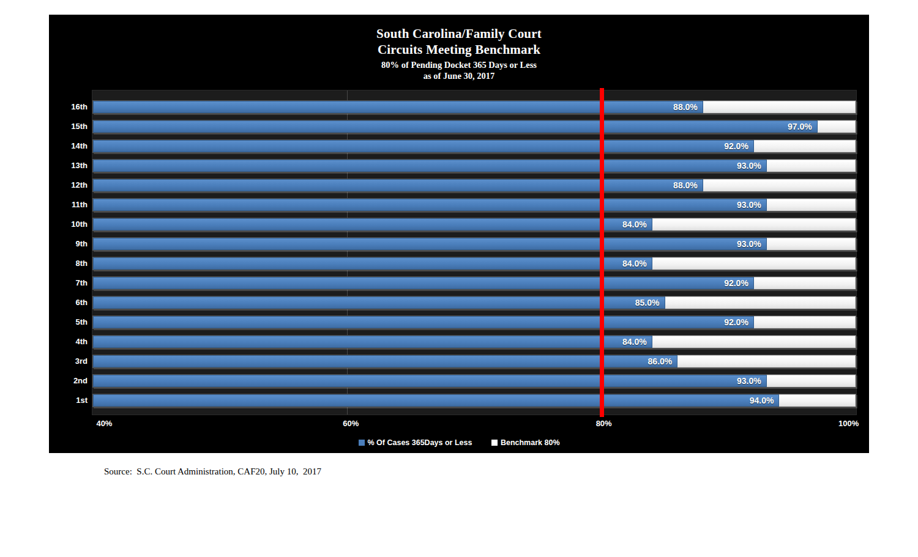South Carolina/Family Court
Circuits Meeting Benchmark
80% of Pending Docket 365 Days or Less
as of June 30, 2017
16th
88.0%
15th
97.0%
14th
92.0%
13th
93.0%
12th
88.0%
11th
93.0%
10th
84.0%
9th
93.0%
8th
84.0%
7th
92.0%
6th
85.0%
5th
92.0%
4th
84.0%
3rd
86.0%
2nd
93.0%
1st
94.0%
40% 60% 80% 100%
% Of Cases 365Days or Less Benchmark 80%
Source: S.C. Court Administration, CAF20, July 10, 2017